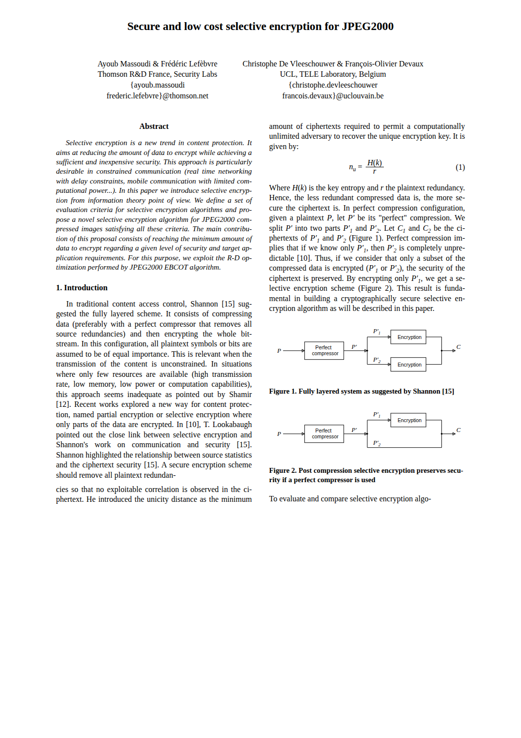Secure and low cost selective encryption for JPEG2000
Ayoub Massoudi & Frédéric Lefèbvre
Thomson R&D France, Security Labs
{ayoub.massoudi
frederic.lefebvre}@thomson.net
Christophe De Vleeschouwer & François-Olivier Devaux
UCL, TELE Laboratory, Belgium
{christophe.devleeschouwer
francois.devaux}@uclouvain.be
Abstract
Selective encryption is a new trend in content protection. It aims at reducing the amount of data to encrypt while achieving a sufficient and inexpensive security. This approach is particularly desirable in constrained communication (real time networking with delay constraints, mobile communication with limited computational power...). In this paper we introduce selective encryption from information theory point of view. We define a set of evaluation criteria for selective encryption algorithms and propose a novel selective encryption algorithm for JPEG2000 compressed images satisfying all these criteria. The main contribution of this proposal consists of reaching the minimum amount of data to encrypt regarding a given level of security and target application requirements. For this purpose, we exploit the R-D optimization performed by JPEG2000 EBCOT algorithm.
1. Introduction
In traditional content access control, Shannon [15] suggested the fully layered scheme. It consists of compressing data (preferably with a perfect compressor that removes all source redundancies) and then encrypting the whole bitstream. In this configuration, all plaintext symbols or bits are assumed to be of equal importance. This is relevant when the transmission of the content is unconstrained. In situations where only few resources are available (high transmission rate, low memory, low power or computation capabilities), this approach seems inadequate as pointed out by Shamir [12]. Recent works explored a new way for content protection, named partial encryption or selective encryption where only parts of the data are encrypted. In [10], T. Lookabaugh pointed out the close link between selective encryption and Shannon's work on communication and security [15]. Shannon highlighted the relationship between source statistics and the ciphertext security [15]. A secure encryption scheme should remove all plaintext redundan-
cies so that no exploitable correlation is observed in the ciphertext. He introduced the unicity distance as the minimum amount of ciphertexts required to permit a computationally unlimited adversary to recover the unique encryption key. It is given by:
nu = H(k) r (1)
Where H(k) is the key entropy and r the plaintext redundancy. Hence, the less redundant compressed data is, the more secure the ciphertext is. In perfect compression configuration, given a plaintext P, let P′ be its "perfect" compression. We split P′ into two parts P′1 and P′2. Let C1 and C2 be the ciphertexts of P′1 and P′2 (Figure 1). Perfect compression implies that if we know only P′1, then P′2 is completely unpredictable [10]. Thus, if we consider that only a subset of the compressed data is encrypted (P′1 or P′2), the security of the ciphertext is preserved. By encrypting only P′1, we get a selective encryption scheme (Figure 2). This result is fundamental in building a cryptographically secure selective encryption algorithm as will be described in this paper.
P Perfect compressor P′ P′1 P′2 Encryption Encryption C
Figure 1. Fully layered system as suggested by Shannon [15]
P Perfect compressor P′ P′1 P′2 Encryption C
Figure 2. Post compression selective encryption preserves security if a perfect compressor is used
To evaluate and compare selective encryption algo-